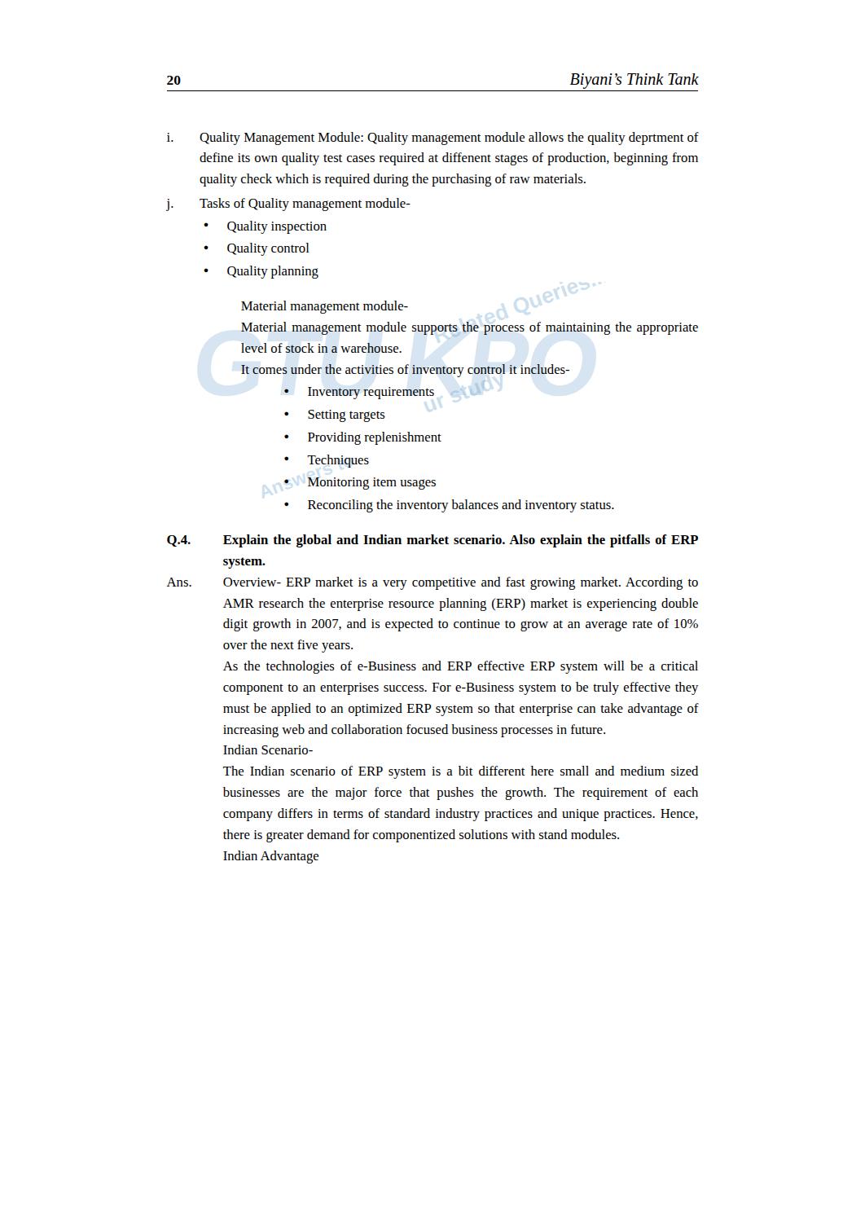20
Biyani’s Think Tank
GTU KPO
Related Queries...
ur study
Answers to
i. Quality Management Module: Quality management module allows the quality deprtment of define its own quality test cases required at diffenent stages of production, beginning from quality check which is required during the purchasing of raw materials.
j. Tasks of Quality management module-
Quality inspection
Quality control
Quality planning
Material management module-
Material management module supports the process of maintaining the appropriate level of stock in a warehouse.
It comes under the activities of inventory control it includes-
Inventory requirements
Setting targets
Providing replenishment
Techniques
Monitoring item usages
Reconciling the inventory balances and inventory status.
Q.4.
Explain the global and Indian market scenario. Also explain the pitfalls of ERP system.
Ans.
Overview- ERP market is a very competitive and fast growing market. According to AMR research the enterprise resource planning (ERP) market is experiencing double digit growth in 2007, and is expected to continue to grow at an average rate of 10% over the next five years.
As the technologies of e-Business and ERP effective ERP system will be a critical component to an enterprises success. For e-Business system to be truly effective they must be applied to an optimized ERP system so that enterprise can take advantage of increasing web and collaboration focused business processes in future.
Indian Scenario-
The Indian scenario of ERP system is a bit different here small and medium sized businesses are the major force that pushes the growth. The requirement of each company differs in terms of standard industry practices and unique practices. Hence, there is greater demand for componentized solutions with stand modules.
Indian Advantage